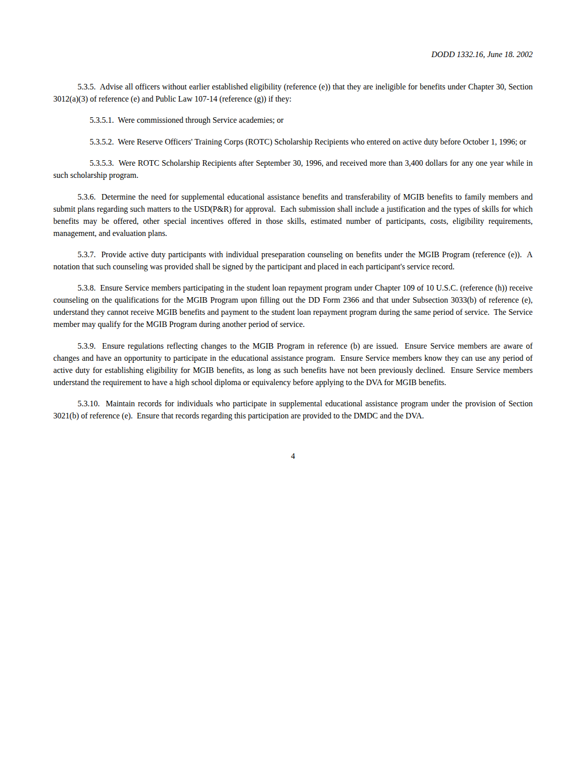DODD 1332.16, June 18. 2002
5.3.5. Advise all officers without earlier established eligibility (reference (e)) that they are ineligible for benefits under Chapter 30, Section 3012(a)(3) of reference (e) and Public Law 107-14 (reference (g)) if they:
5.3.5.1. Were commissioned through Service academies; or
5.3.5.2. Were Reserve Officers' Training Corps (ROTC) Scholarship Recipients who entered on active duty before October 1, 1996; or
5.3.5.3. Were ROTC Scholarship Recipients after September 30, 1996, and received more than 3,400 dollars for any one year while in such scholarship program.
5.3.6. Determine the need for supplemental educational assistance benefits and transferability of MGIB benefits to family members and submit plans regarding such matters to the USD(P&R) for approval. Each submission shall include a justification and the types of skills for which benefits may be offered, other special incentives offered in those skills, estimated number of participants, costs, eligibility requirements, management, and evaluation plans.
5.3.7. Provide active duty participants with individual preseparation counseling on benefits under the MGIB Program (reference (e)). A notation that such counseling was provided shall be signed by the participant and placed in each participant's service record.
5.3.8. Ensure Service members participating in the student loan repayment program under Chapter 109 of 10 U.S.C. (reference (h)) receive counseling on the qualifications for the MGIB Program upon filling out the DD Form 2366 and that under Subsection 3033(b) of reference (e), understand they cannot receive MGIB benefits and payment to the student loan repayment program during the same period of service. The Service member may qualify for the MGIB Program during another period of service.
5.3.9. Ensure regulations reflecting changes to the MGIB Program in reference (b) are issued. Ensure Service members are aware of changes and have an opportunity to participate in the educational assistance program. Ensure Service members know they can use any period of active duty for establishing eligibility for MGIB benefits, as long as such benefits have not been previously declined. Ensure Service members understand the requirement to have a high school diploma or equivalency before applying to the DVA for MGIB benefits.
5.3.10. Maintain records for individuals who participate in supplemental educational assistance program under the provision of Section 3021(b) of reference (e). Ensure that records regarding this participation are provided to the DMDC and the DVA.
4